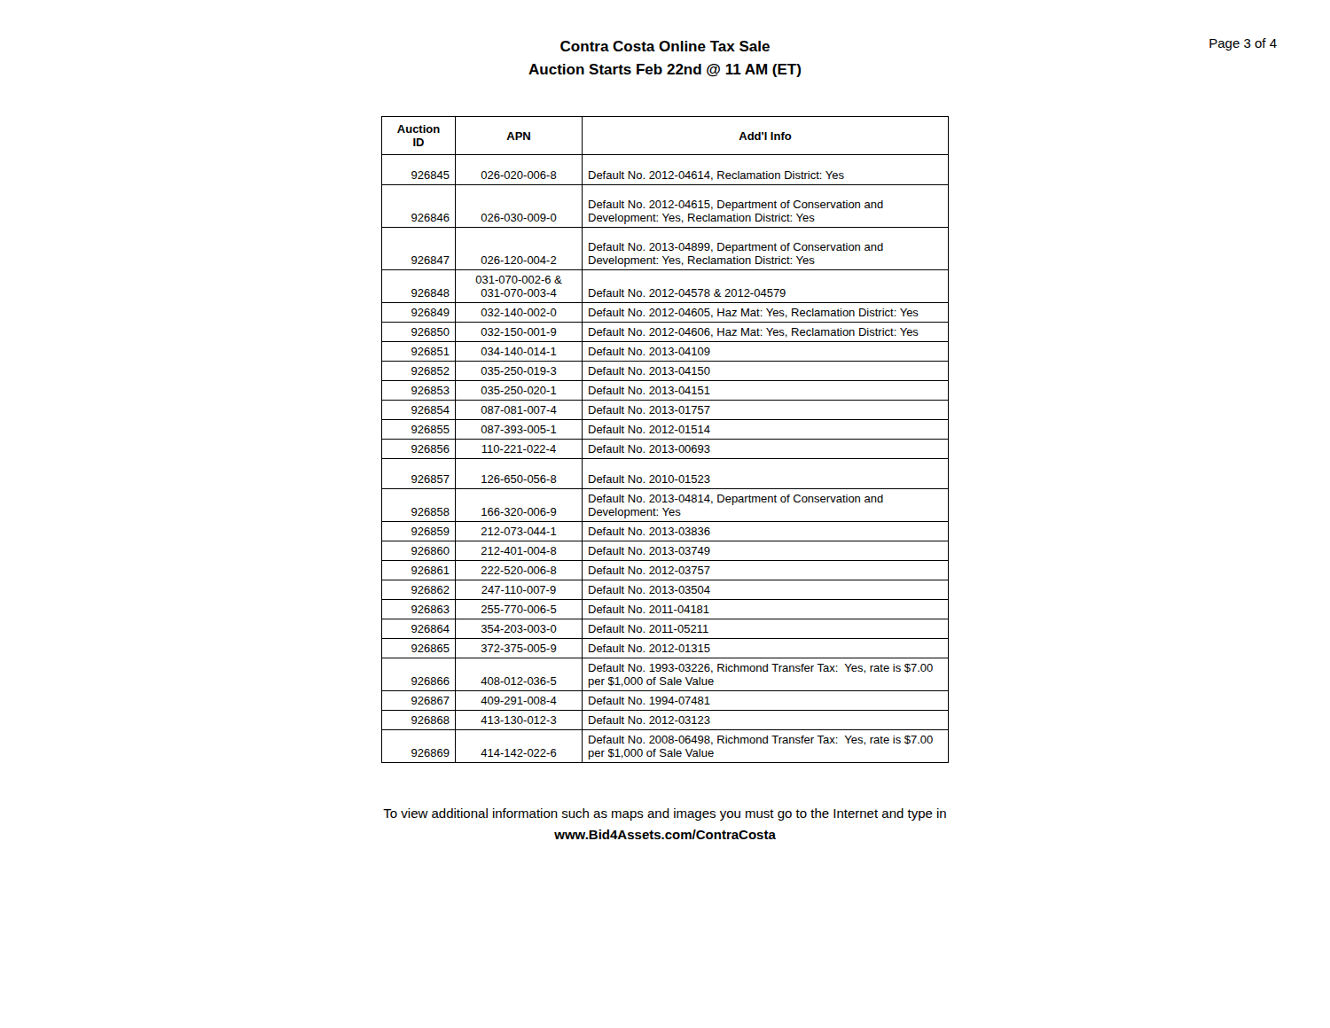Page 3 of 4
Contra Costa Online Tax Sale
Auction Starts Feb 22nd @ 11 AM (ET)
| Auction ID | APN | Add'l Info |
| --- | --- | --- |
| 926845 | 026-020-006-8 | Default No. 2012-04614, Reclamation District: Yes |
| 926846 | 026-030-009-0 | Default No. 2012-04615, Department of Conservation and Development: Yes, Reclamation District: Yes |
| 926847 | 026-120-004-2 | Default No. 2013-04899, Department of Conservation and Development: Yes, Reclamation District: Yes |
| 926848 | 031-070-002-6 & 031-070-003-4 | Default No. 2012-04578 & 2012-04579 |
| 926849 | 032-140-002-0 | Default No. 2012-04605, Haz Mat: Yes, Reclamation District: Yes |
| 926850 | 032-150-001-9 | Default No. 2012-04606, Haz Mat: Yes, Reclamation District: Yes |
| 926851 | 034-140-014-1 | Default No. 2013-04109 |
| 926852 | 035-250-019-3 | Default No. 2013-04150 |
| 926853 | 035-250-020-1 | Default No. 2013-04151 |
| 926854 | 087-081-007-4 | Default No. 2013-01757 |
| 926855 | 087-393-005-1 | Default No. 2012-01514 |
| 926856 | 110-221-022-4 | Default No. 2013-00693 |
| 926857 | 126-650-056-8 | Default No. 2010-01523 |
| 926858 | 166-320-006-9 | Default No. 2013-04814, Department of Conservation and Development: Yes |
| 926859 | 212-073-044-1 | Default No. 2013-03836 |
| 926860 | 212-401-004-8 | Default No. 2013-03749 |
| 926861 | 222-520-006-8 | Default No. 2012-03757 |
| 926862 | 247-110-007-9 | Default No. 2013-03504 |
| 926863 | 255-770-006-5 | Default No. 2011-04181 |
| 926864 | 354-203-003-0 | Default No. 2011-05211 |
| 926865 | 372-375-005-9 | Default No. 2012-01315 |
| 926866 | 408-012-036-5 | Default No. 1993-03226, Richmond Transfer Tax: Yes, rate is $7.00 per $1,000 of Sale Value |
| 926867 | 409-291-008-4 | Default No. 1994-07481 |
| 926868 | 413-130-012-3 | Default No. 2012-03123 |
| 926869 | 414-142-022-6 | Default No. 2008-06498, Richmond Transfer Tax: Yes, rate is $7.00 per $1,000 of Sale Value |
To view additional information such as maps and images you must go to the Internet and type in
www.Bid4Assets.com/ContraCosta